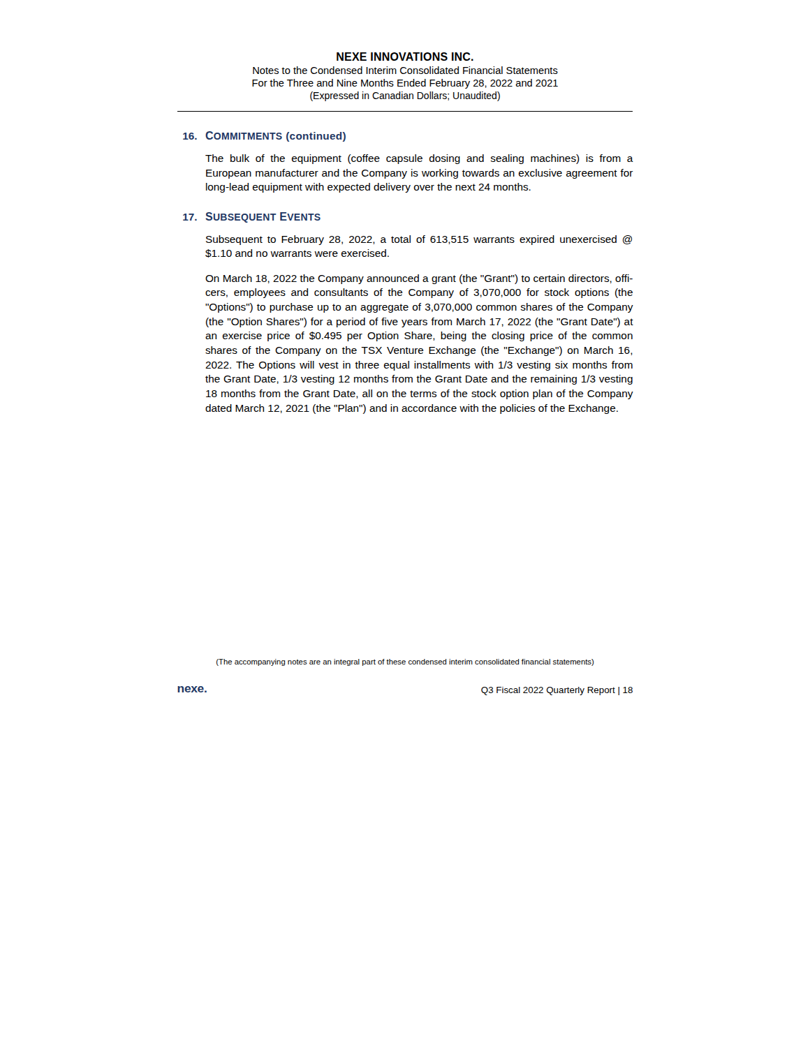NEXE INNOVATIONS INC.
Notes to the Condensed Interim Consolidated Financial Statements
For the Three and Nine Months Ended February 28, 2022 and 2021
(Expressed in Canadian Dollars; Unaudited)
16.
COMMITMENTS (continued)
The bulk of the equipment (coffee capsule dosing and sealing machines) is from a European manufacturer and the Company is working towards an exclusive agreement for long-lead equipment with expected delivery over the next 24 months.
17.
SUBSEQUENT EVENTS
Subsequent to February 28, 2022, a total of 613,515 warrants expired unexercised @ $1.10 and no warrants were exercised.
On March 18, 2022 the Company announced a grant (the "Grant") to certain directors, officers, employees and consultants of the Company of 3,070,000 for stock options (the "Options") to purchase up to an aggregate of 3,070,000 common shares of the Company (the "Option Shares") for a period of five years from March 17, 2022 (the "Grant Date") at an exercise price of $0.495 per Option Share, being the closing price of the common shares of the Company on the TSX Venture Exchange (the "Exchange") on March 16, 2022. The Options will vest in three equal installments with 1/3 vesting six months from the Grant Date, 1/3 vesting 12 months from the Grant Date and the remaining 1/3 vesting 18 months from the Grant Date, all on the terms of the stock option plan of the Company dated March 12, 2021 (the "Plan") and in accordance with the policies of the Exchange.
(The accompanying notes are an integral part of these condensed interim consolidated financial statements)
nexe.
Q3 Fiscal 2022 Quarterly Report | 18